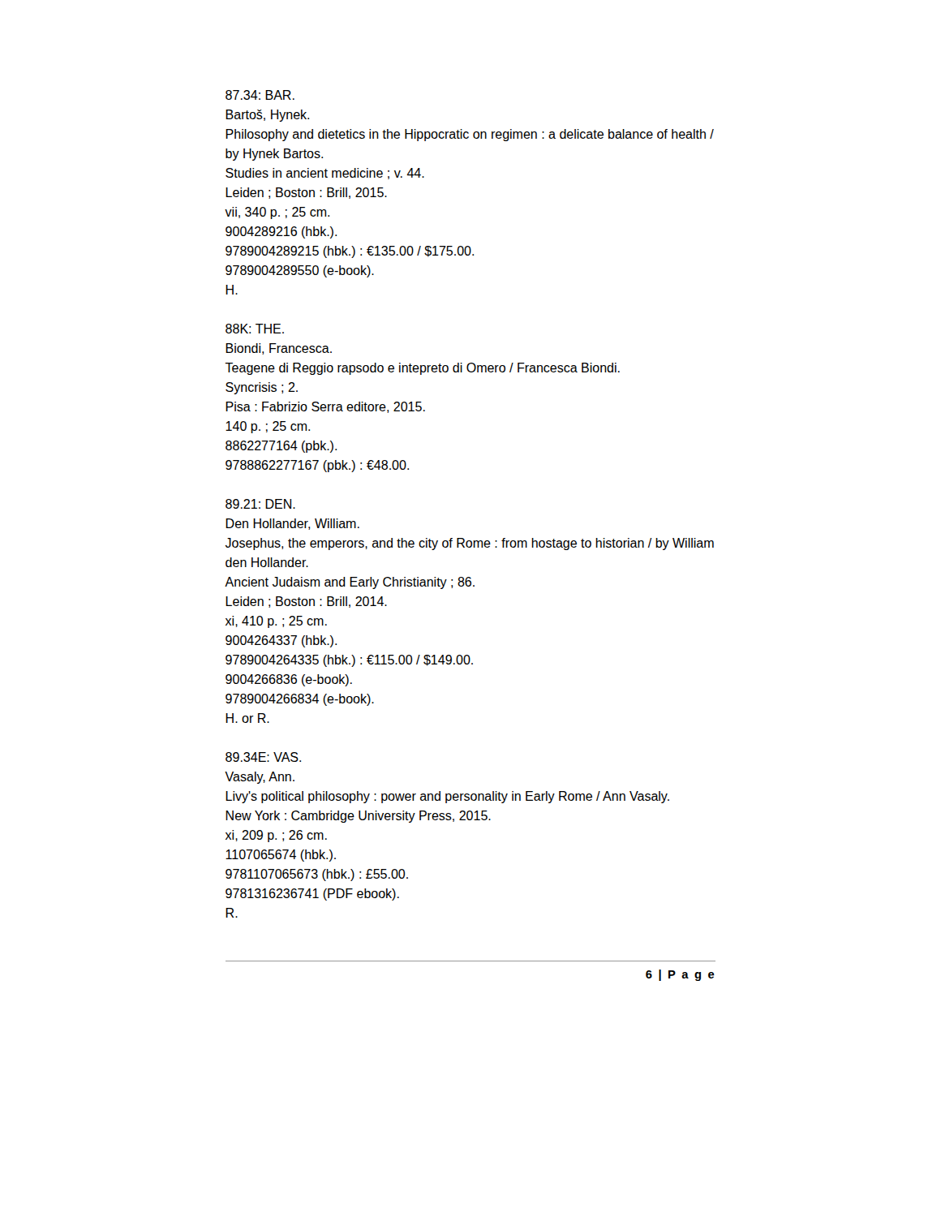87.34: BAR.
Bartoš, Hynek.
Philosophy and dietetics in the Hippocratic on regimen : a delicate balance of health / by Hynek Bartos.
Studies in ancient medicine ; v. 44.
Leiden ; Boston : Brill, 2015.
vii, 340 p. ; 25 cm.
9004289216 (hbk.).
9789004289215 (hbk.) : €135.00 / $175.00.
9789004289550 (e-book).
H.
88K: THE.
Biondi, Francesca.
Teagene di Reggio rapsodo e intepreto di Omero / Francesca Biondi.
Syncrisis ; 2.
Pisa : Fabrizio Serra editore, 2015.
140 p. ; 25 cm.
8862277164 (pbk.).
9788862277167 (pbk.) : €48.00.
89.21: DEN.
Den Hollander, William.
Josephus, the emperors, and the city of Rome : from hostage to historian / by William den Hollander.
Ancient Judaism and Early Christianity ; 86.
Leiden ; Boston : Brill, 2014.
xi, 410 p. ; 25 cm.
9004264337 (hbk.).
9789004264335 (hbk.) : €115.00 / $149.00.
9004266836 (e-book).
9789004266834 (e-book).
H. or R.
89.34E: VAS.
Vasaly, Ann.
Livy's political philosophy : power and personality in Early Rome / Ann Vasaly.
New York : Cambridge University Press, 2015.
xi, 209 p. ; 26 cm.
1107065674 (hbk.).
9781107065673 (hbk.) : £55.00.
9781316236741 (PDF ebook).
R.
6 | P a g e